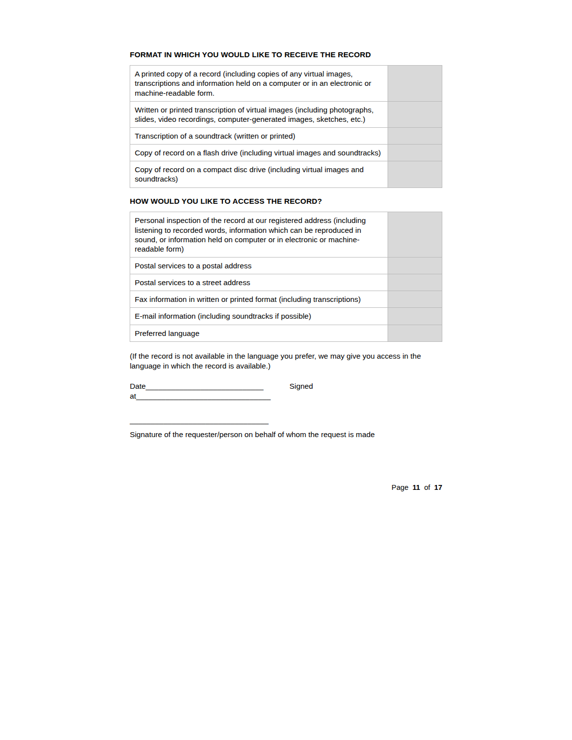FORMAT IN WHICH YOU WOULD LIKE TO RECEIVE THE RECORD
| A printed copy of a record (including copies of any virtual images, transcriptions and information held on a computer or in an electronic or machine-readable form. | |
| Written or printed transcription of virtual images (including photographs, slides, video recordings, computer-generated images, sketches, etc.) | |
| Transcription of a soundtrack (written or printed) | |
| Copy of record on a flash drive (including virtual images and soundtracks) | |
| Copy of record on a compact disc drive (including virtual images and soundtracks) | |
HOW WOULD YOU LIKE TO ACCESS THE RECORD?
| Personal inspection of the record at our registered address (including listening to recorded words, information which can be reproduced in sound, or information held on computer or in electronic or machine-readable form) | |
| Postal services to a postal address | |
| Postal services to a street address | |
| Fax information in written or printed format (including transcriptions) | |
| E-mail information (including soundtracks if possible) | |
| Preferred language | |
(If the record is not available in the language you prefer, we may give you access in the language in which the record is available.)
Date____________________________ Signed at________________________________
_________________________________
Signature of the requester/person on behalf of whom the request is made
Page 11 of 17